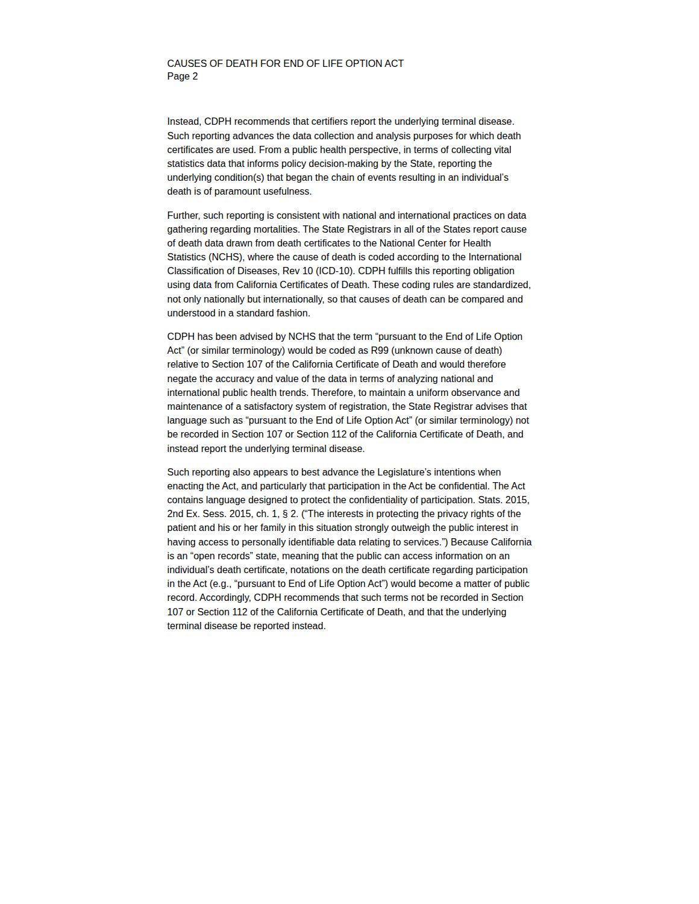CAUSES OF DEATH FOR END OF LIFE OPTION ACT
Page 2
Instead, CDPH recommends that certifiers report the underlying terminal disease. Such reporting advances the data collection and analysis purposes for which death certificates are used. From a public health perspective, in terms of collecting vital statistics data that informs policy decision-making by the State, reporting the underlying condition(s) that began the chain of events resulting in an individual’s death is of paramount usefulness.
Further, such reporting is consistent with national and international practices on data gathering regarding mortalities. The State Registrars in all of the States report cause of death data drawn from death certificates to the National Center for Health Statistics (NCHS), where the cause of death is coded according to the International Classification of Diseases, Rev 10 (ICD-10). CDPH fulfills this reporting obligation using data from California Certificates of Death. These coding rules are standardized, not only nationally but internationally, so that causes of death can be compared and understood in a standard fashion.
CDPH has been advised by NCHS that the term “pursuant to the End of Life Option Act” (or similar terminology) would be coded as R99 (unknown cause of death) relative to Section 107 of the California Certificate of Death and would therefore negate the accuracy and value of the data in terms of analyzing national and international public health trends. Therefore, to maintain a uniform observance and maintenance of a satisfactory system of registration, the State Registrar advises that language such as “pursuant to the End of Life Option Act” (or similar terminology) not be recorded in Section 107 or Section 112 of the California Certificate of Death, and instead report the underlying terminal disease.
Such reporting also appears to best advance the Legislature’s intentions when enacting the Act, and particularly that participation in the Act be confidential. The Act contains language designed to protect the confidentiality of participation. Stats. 2015, 2nd Ex. Sess. 2015, ch. 1, § 2. (“The interests in protecting the privacy rights of the patient and his or her family in this situation strongly outweigh the public interest in having access to personally identifiable data relating to services.”) Because California is an “open records” state, meaning that the public can access information on an individual’s death certificate, notations on the death certificate regarding participation in the Act (e.g., “pursuant to End of Life Option Act”) would become a matter of public record. Accordingly, CDPH recommends that such terms not be recorded in Section 107 or Section 112 of the California Certificate of Death, and that the underlying terminal disease be reported instead.